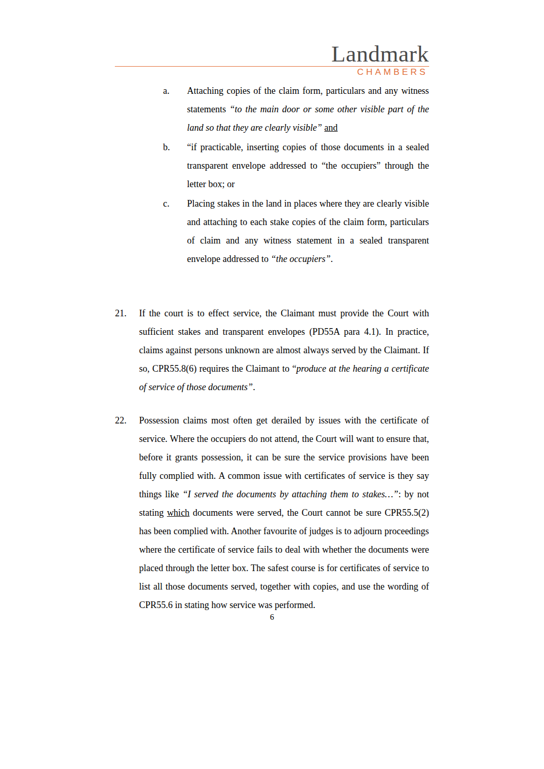Landmark CHAMBERS
a. Attaching copies of the claim form, particulars and any witness statements “to the main door or some other visible part of the land so that they are clearly visible” and
b.“if practicable, inserting copies of those documents in a sealed transparent envelope addressed to “the occupiers” through the letter box; or
c. Placing stakes in the land in places where they are clearly visible and attaching to each stake copies of the claim form, particulars of claim and any witness statement in a sealed transparent envelope addressed to “the occupiers”.
21. If the court is to effect service, the Claimant must provide the Court with sufficient stakes and transparent envelopes (PD55A para 4.1). In practice, claims against persons unknown are almost always served by the Claimant. If so, CPR55.8(6) requires the Claimant to “produce at the hearing a certificate of service of those documents”.
22. Possession claims most often get derailed by issues with the certificate of service. Where the occupiers do not attend, the Court will want to ensure that, before it grants possession, it can be sure the service provisions have been fully complied with. A common issue with certificates of service is they say things like “I served the documents by attaching them to stakes…”: by not stating which documents were served, the Court cannot be sure CPR55.5(2) has been complied with. Another favourite of judges is to adjourn proceedings where the certificate of service fails to deal with whether the documents were placed through the letter box. The safest course is for certificates of service to list all those documents served, together with copies, and use the wording of CPR55.6 in stating how service was performed.
6